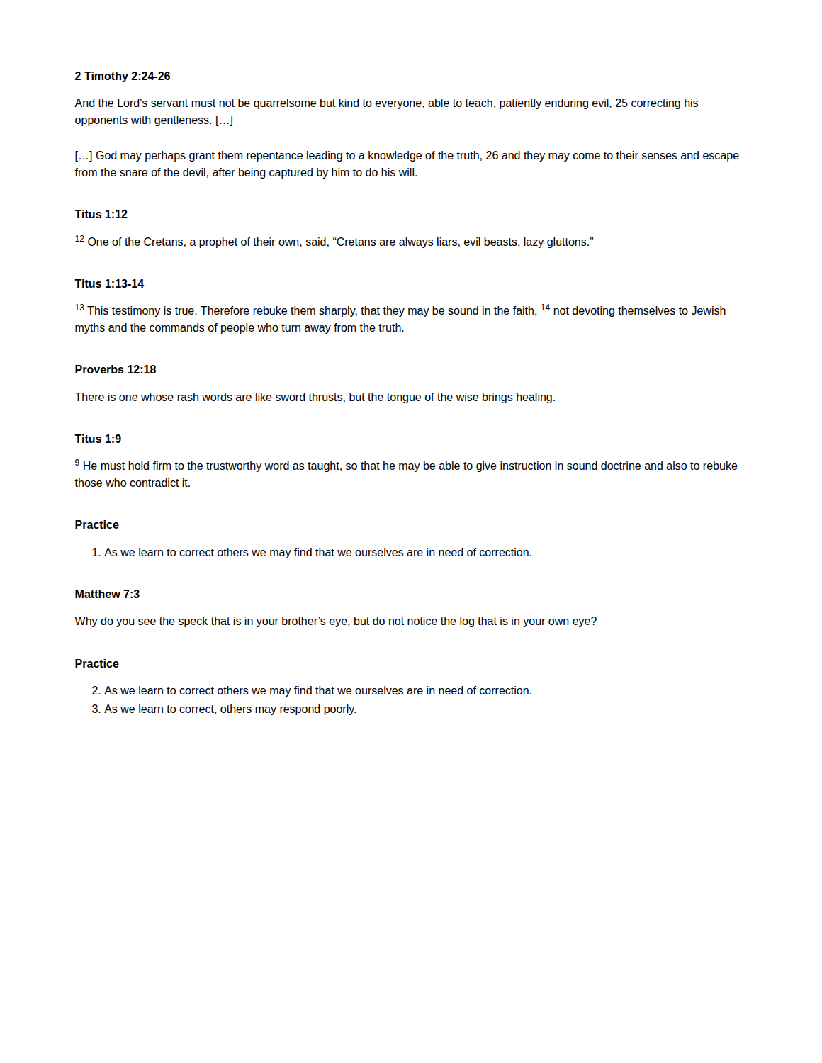2 Timothy 2:24-26
And the Lord's servant must not be quarrelsome but kind to everyone, able to teach, patiently enduring evil, 25 correcting his opponents with gentleness. […]
[…] God may perhaps grant them repentance leading to a knowledge of the truth, 26 and they may come to their senses and escape from the snare of the devil, after being captured by him to do his will.
Titus 1:12
12 One of the Cretans, a prophet of their own, said, “Cretans are always liars, evil beasts, lazy gluttons.”
Titus 1:13-14
13 This testimony is true. Therefore rebuke them sharply, that they may be sound in the faith, 14 not devoting themselves to Jewish myths and the commands of people who turn away from the truth.
Proverbs 12:18
There is one whose rash words are like sword thrusts, but the tongue of the wise brings healing.
Titus 1:9
9 He must hold firm to the trustworthy word as taught, so that he may be able to give instruction in sound doctrine and also to rebuke those who contradict it.
Practice
As we learn to correct others we may find that we ourselves are in need of correction.
Matthew 7:3
Why do you see the speck that is in your brother’s eye, but do not notice the log that is in your own eye?
Practice
As we learn to correct others we may find that we ourselves are in need of correction.
As we learn to correct, others may respond poorly.